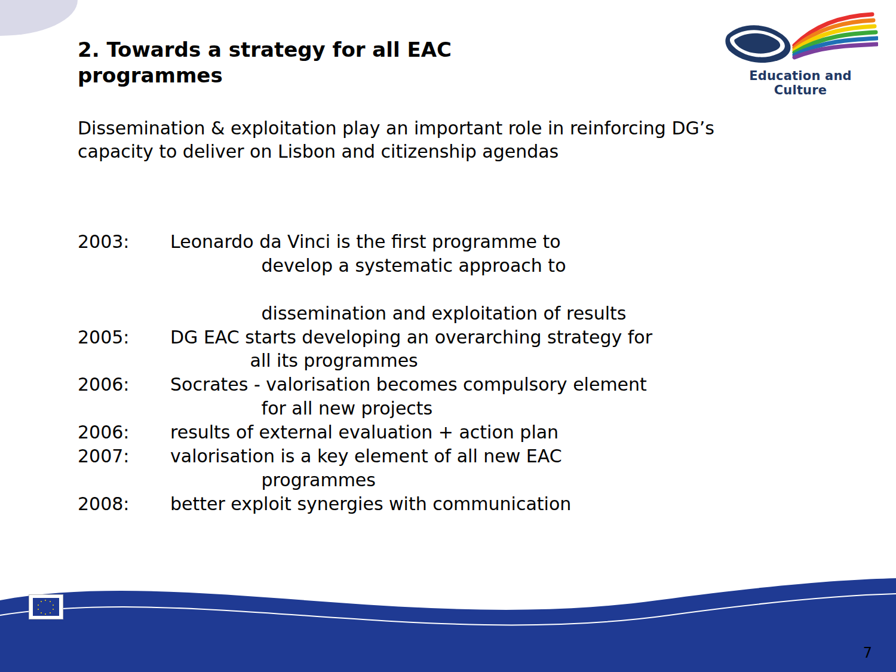Education and Culture
2. Towards a strategy for all EAC programmes
Dissemination & exploitation play an important role in reinforcing DG’s capacity to deliver on Lisbon and citizenship agendas
2003:
Leonardo da Vinci is the first programme to
develop a systematic approach to
dissemination and exploitation of results
2005:
DG EAC starts developing an overarching strategy for
all its programmes
2006:
Socrates - valorisation becomes compulsory element
for all new projects
2006:
results of external evaluation + action plan
2007:
valorisation is a key element of all new EAC
programmes
2008:
better exploit synergies with communication
7